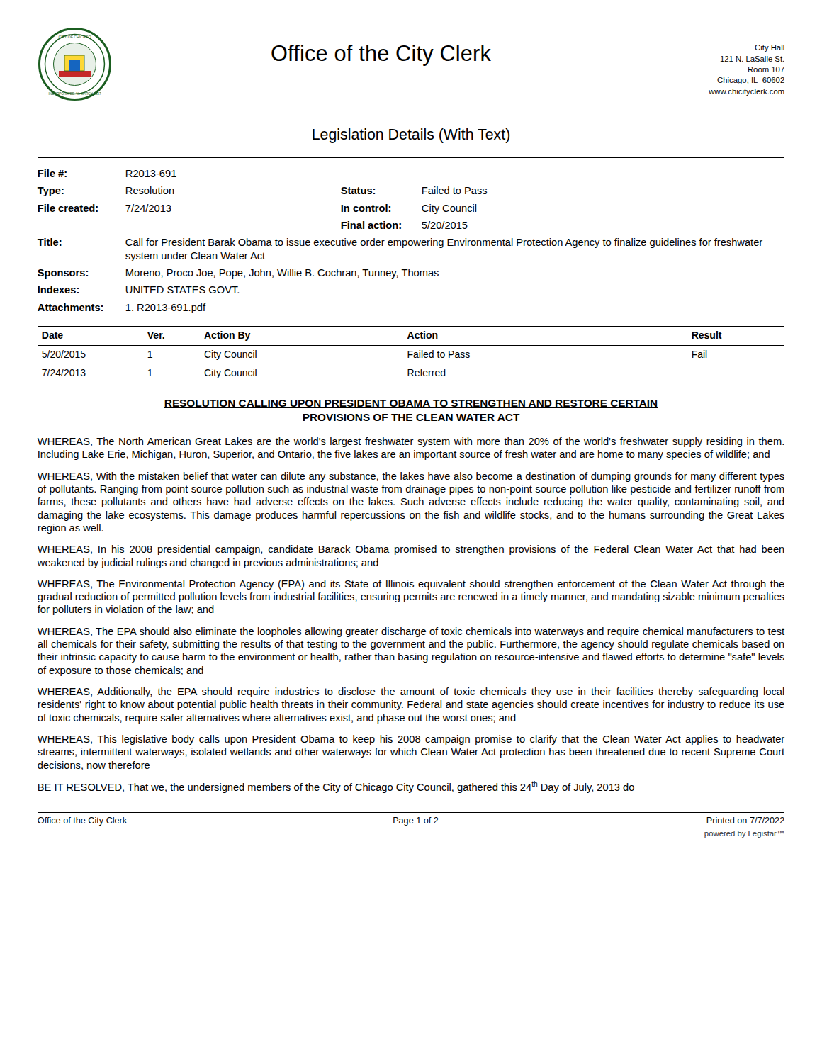CITY OF CHICAGO INCORPORATED 4th MARCH 1837
Office of the City Clerk
City Hall
121 N. LaSalle St.
Room 107
Chicago, IL 60602
www.chicityclerk.com
Legislation Details (With Text)
| File #: | R2013-691 | | |
| Type: | Resolution | Status: | Failed to Pass |
| File created: | 7/24/2013 | In control: | City Council |
| | | Final action: | 5/20/2015 |
| Title: | Call for President Barak Obama to issue executive order empowering Environmental Protection Agency to finalize guidelines for freshwater system under Clean Water Act |
| Sponsors: | Moreno, Proco Joe, Pope, John, Willie B. Cochran, Tunney, Thomas |
| Indexes: | UNITED STATES GOVT. |
| Attachments: | 1. R2013-691.pdf |
| Date | Ver. | Action By | Action | Result |
| --- | --- | --- | --- | --- |
| 5/20/2015 | 1 | City Council | Failed to Pass | Fail |
| 7/24/2013 | 1 | City Council | Referred | |
RESOLUTION CALLING UPON PRESIDENT OBAMA TO STRENGTHEN AND RESTORE CERTAIN
PROVISIONS OF THE CLEAN WATER ACT
WHEREAS, The North American Great Lakes are the world's largest freshwater system with more than 20% of the world's freshwater supply residing in them. Including Lake Erie, Michigan, Huron, Superior, and Ontario, the five lakes are an important source of fresh water and are home to many species of wildlife; and
WHEREAS, With the mistaken belief that water can dilute any substance, the lakes have also become a destination of dumping grounds for many different types of pollutants. Ranging from point source pollution such as industrial waste from drainage pipes to non-point source pollution like pesticide and fertilizer runoff from farms, these pollutants and others have had adverse effects on the lakes. Such adverse effects include reducing the water quality, contaminating soil, and damaging the lake ecosystems. This damage produces harmful repercussions on the fish and wildlife stocks, and to the humans surrounding the Great Lakes region as well.
WHEREAS, In his 2008 presidential campaign, candidate Barack Obama promised to strengthen provisions of the Federal Clean Water Act that had been weakened by judicial rulings and changed in previous administrations; and
WHEREAS, The Environmental Protection Agency (EPA) and its State of Illinois equivalent should strengthen enforcement of the Clean Water Act through the gradual reduction of permitted pollution levels from industrial facilities, ensuring permits are renewed in a timely manner, and mandating sizable minimum penalties for polluters in violation of the law; and
WHEREAS, The EPA should also eliminate the loopholes allowing greater discharge of toxic chemicals into waterways and require chemical manufacturers to test all chemicals for their safety, submitting the results of that testing to the government and the public. Furthermore, the agency should regulate chemicals based on their intrinsic capacity to cause harm to the environment or health, rather than basing regulation on resource-intensive and flawed efforts to determine "safe" levels of exposure to those chemicals; and
WHEREAS, Additionally, the EPA should require industries to disclose the amount of toxic chemicals they use in their facilities thereby safeguarding local residents' right to know about potential public health threats in their community. Federal and state agencies should create incentives for industry to reduce its use of toxic chemicals, require safer alternatives where alternatives exist, and phase out the worst ones; and
WHEREAS, This legislative body calls upon President Obama to keep his 2008 campaign promise to clarify that the Clean Water Act applies to headwater streams, intermittent waterways, isolated wetlands and other waterways for which Clean Water Act protection has been threatened due to recent Supreme Court decisions, now therefore
BE IT RESOLVED, That we, the undersigned members of the City of Chicago City Council, gathered this 24th Day of July, 2013 do
Office of the City Clerk
Page 1 of 2
Printed on 7/7/2022
powered by Legistar™